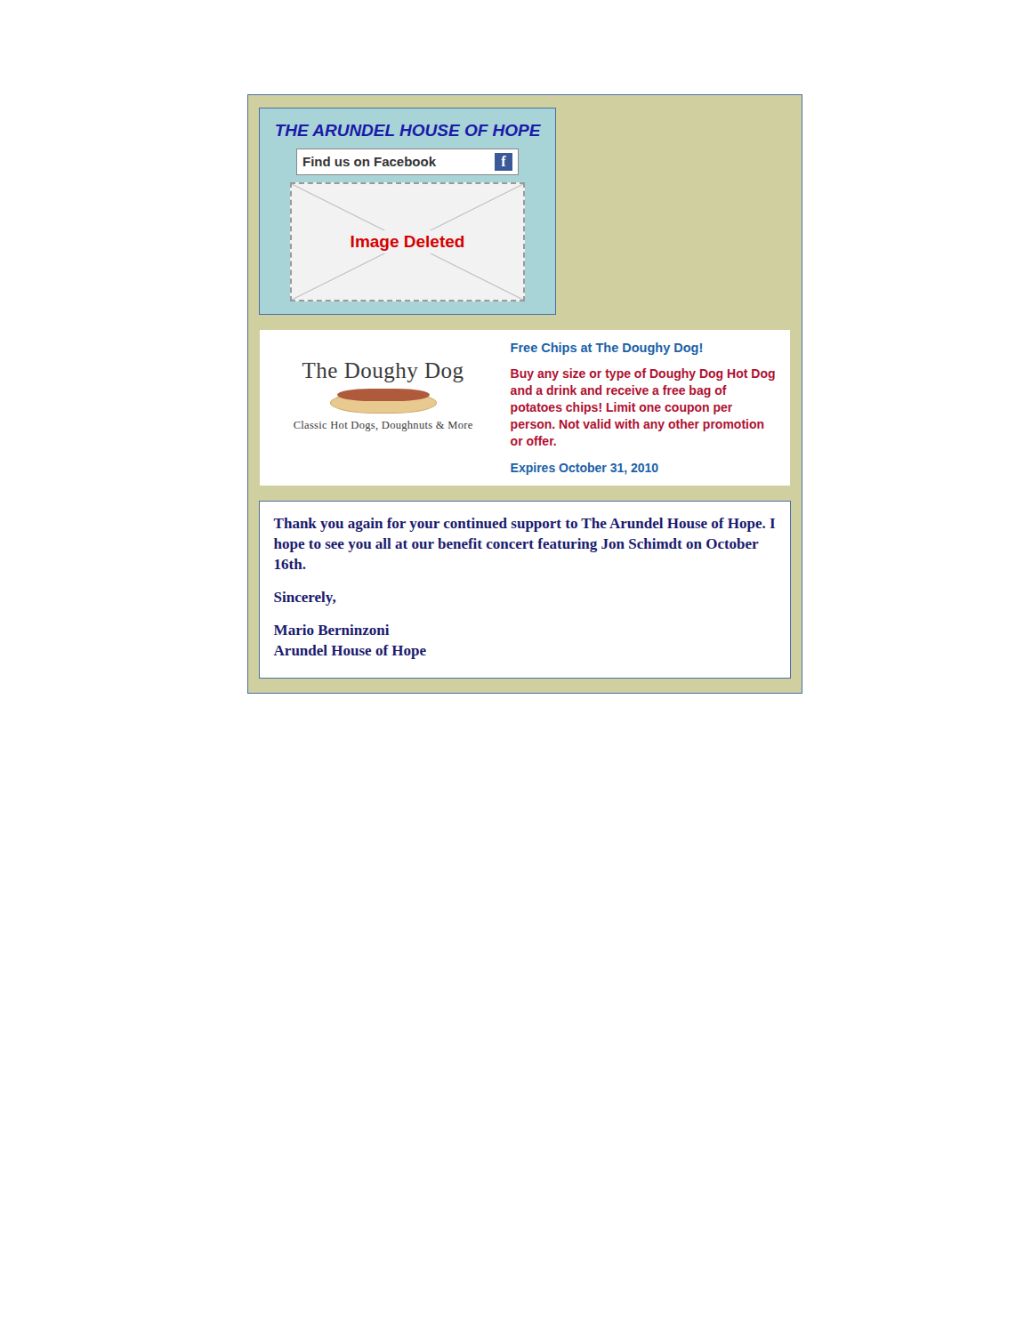THE ARUNDEL HOUSE OF HOPE
f Find us on Facebook
Image Deleted
The Doughy Dog
Classic Hot Dogs, Doughnuts & More
Free Chips at The Doughy Dog!
Buy any size or type of Doughy Dog Hot Dog and a drink and receive a free bag of potatoes chips! Limit one coupon per person. Not valid with any other promotion or offer.
Expires October 31, 2010
Thank you again for your continued support to The Arundel House of Hope. I hope to see you all at our benefit concert featuring Jon Schimdt on October 16th.
Sincerely,
Mario Berninzoni Arundel House of Hope